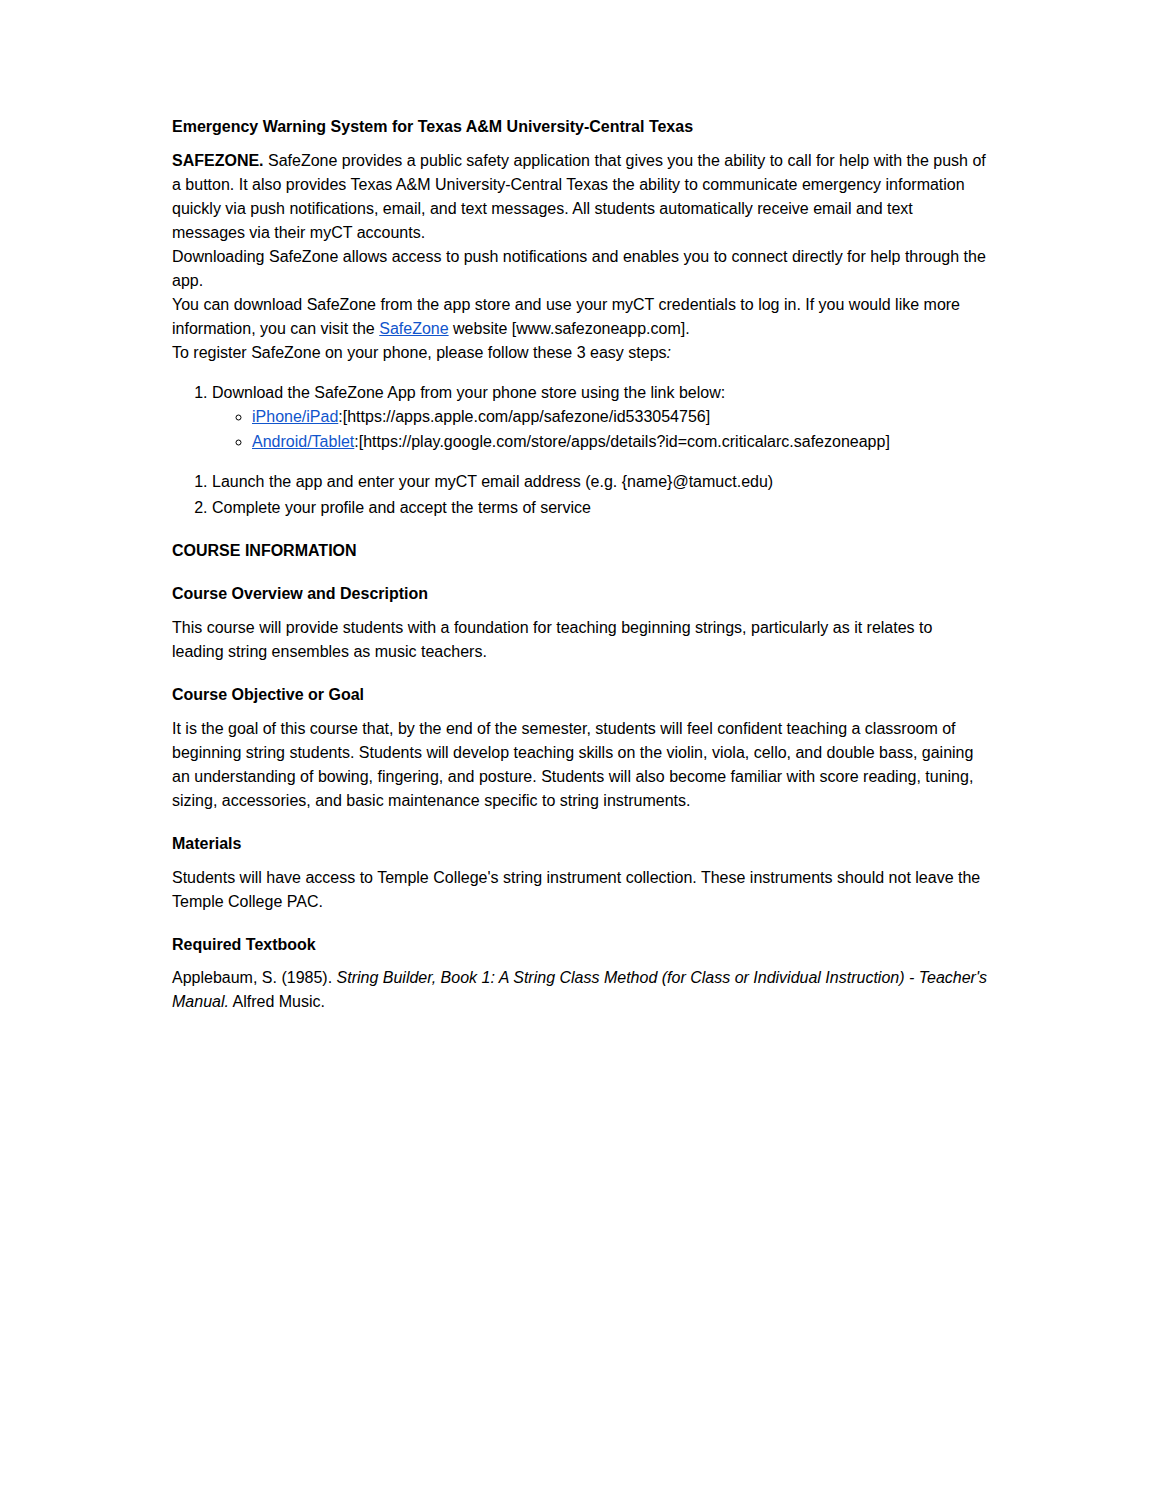Emergency Warning System for Texas A&M University-Central Texas
SAFEZONE. SafeZone provides a public safety application that gives you the ability to call for help with the push of a button. It also provides Texas A&M University-Central Texas the ability to communicate emergency information quickly via push notifications, email, and text messages. All students automatically receive email and text messages via their myCT accounts.
Downloading SafeZone allows access to push notifications and enables you to connect directly for help through the app.
You can download SafeZone from the app store and use your myCT credentials to log in. If you would like more information, you can visit the SafeZone website [www.safezoneapp.com].
To register SafeZone on your phone, please follow these 3 easy steps:
Download the SafeZone App from your phone store using the link below:
iPhone/iPad:[https://apps.apple.com/app/safezone/id533054756]
Android/Tablet:[https://play.google.com/store/apps/details?id=com.criticalarc.safezoneapp]
Launch the app and enter your myCT email address (e.g. {name}@tamuct.edu)
Complete your profile and accept the terms of service
COURSE INFORMATION
Course Overview and Description
This course will provide students with a foundation for teaching beginning strings, particularly as it relates to leading string ensembles as music teachers.
Course Objective or Goal
It is the goal of this course that, by the end of the semester, students will feel confident teaching a classroom of beginning string students. Students will develop teaching skills on the violin, viola, cello, and double bass, gaining an understanding of bowing, fingering, and posture. Students will also become familiar with score reading, tuning, sizing, accessories, and basic maintenance specific to string instruments.
Materials
Students will have access to Temple College's string instrument collection. These instruments should not leave the Temple College PAC.
Required Textbook
Applebaum, S. (1985). String Builder, Book 1: A String Class Method (for Class or Individual Instruction) - Teacher's Manual. Alfred Music.